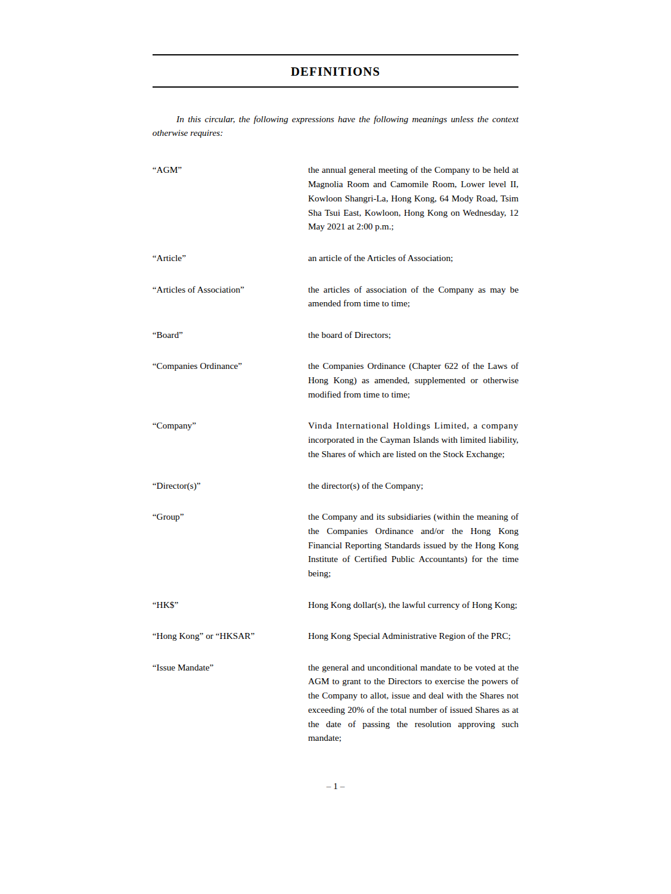DEFINITIONS
In this circular, the following expressions have the following meanings unless the context otherwise requires:
| “AGM” | the annual general meeting of the Company to be held at Magnolia Room and Camomile Room, Lower level II, Kowloon Shangri-La, Hong Kong, 64 Mody Road, Tsim Sha Tsui East, Kowloon, Hong Kong on Wednesday, 12 May 2021 at 2:00 p.m.; |
| “Article” | an article of the Articles of Association; |
| “Articles of Association” | the articles of association of the Company as may be amended from time to time; |
| “Board” | the board of Directors; |
| “Companies Ordinance” | the Companies Ordinance (Chapter 622 of the Laws of Hong Kong) as amended, supplemented or otherwise modified from time to time; |
| “Company” | Vinda International Holdings Limited, a company incorporated in the Cayman Islands with limited liability, the Shares of which are listed on the Stock Exchange; |
| “Director(s)” | the director(s) of the Company; |
| “Group” | the Company and its subsidiaries (within the meaning of the Companies Ordinance and/or the Hong Kong Financial Reporting Standards issued by the Hong Kong Institute of Certified Public Accountants) for the time being; |
| “HK$” | Hong Kong dollar(s), the lawful currency of Hong Kong; |
| “Hong Kong” or “HKSAR” | Hong Kong Special Administrative Region of the PRC; |
| “Issue Mandate” | the general and unconditional mandate to be voted at the AGM to grant to the Directors to exercise the powers of the Company to allot, issue and deal with the Shares not exceeding 20% of the total number of issued Shares as at the date of passing the resolution approving such mandate; |
– 1 –